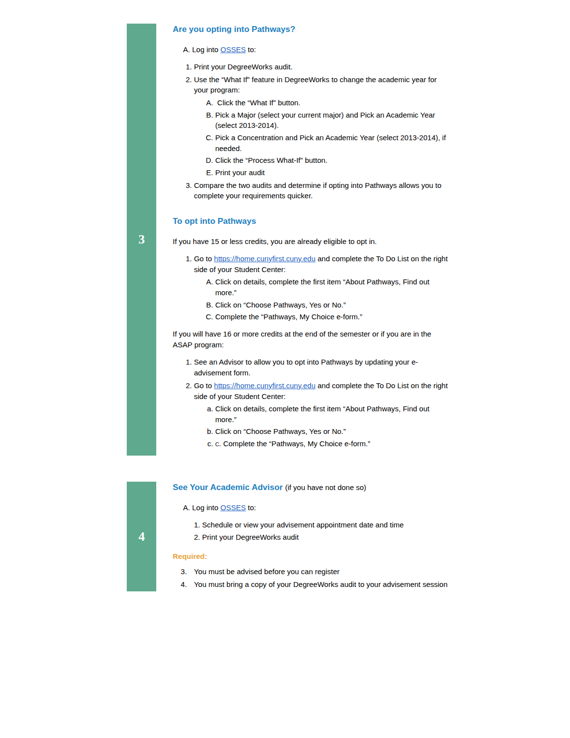3
Are you opting into Pathways?
A. Log into OSSES to:
Print your DegreeWorks audit.
Use the “What If” feature in DegreeWorks to change the academic year for your program:
Click the “What If” button.
Pick a Major (select your current major) and Pick an Academic Year (select 2013-2014).
Pick a Concentration and Pick an Academic Year (select 2013-2014), if needed.
Click the “Process What-If” button.
Print your audit
Compare the two audits and determine if opting into Pathways allows you to complete your requirements quicker.
To opt into Pathways
If you have 15 or less credits, you are already eligible to opt in.
Go to https://home.cunyfirst.cuny.edu and complete the To Do List on the right side of your Student Center:
Click on details, complete the first item “About Pathways, Find out more.”
Click on “Choose Pathways, Yes or No.”
Complete the “Pathways, My Choice e-form.”
If you will have 16 or more credits at the end of the semester or if you are in the ASAP program:
See an Advisor to allow you to opt into Pathways by updating your e-advisement form.
Go to https://home.cunyfirst.cuny.edu and complete the To Do List on the right side of your Student Center:
Click on details, complete the first item “About Pathways, Find out more.”
Click on “Choose Pathways, Yes or No.”
c. Complete the “Pathways, My Choice e-form.”
4
See Your Academic Advisor (if you have not done so)
A. Log into OSSES to:
1. Schedule or view your advisement appointment date and time
2. Print your DegreeWorks audit
Required:
You must be advised before you can register
You must bring a copy of your DegreeWorks audit to your advisement session